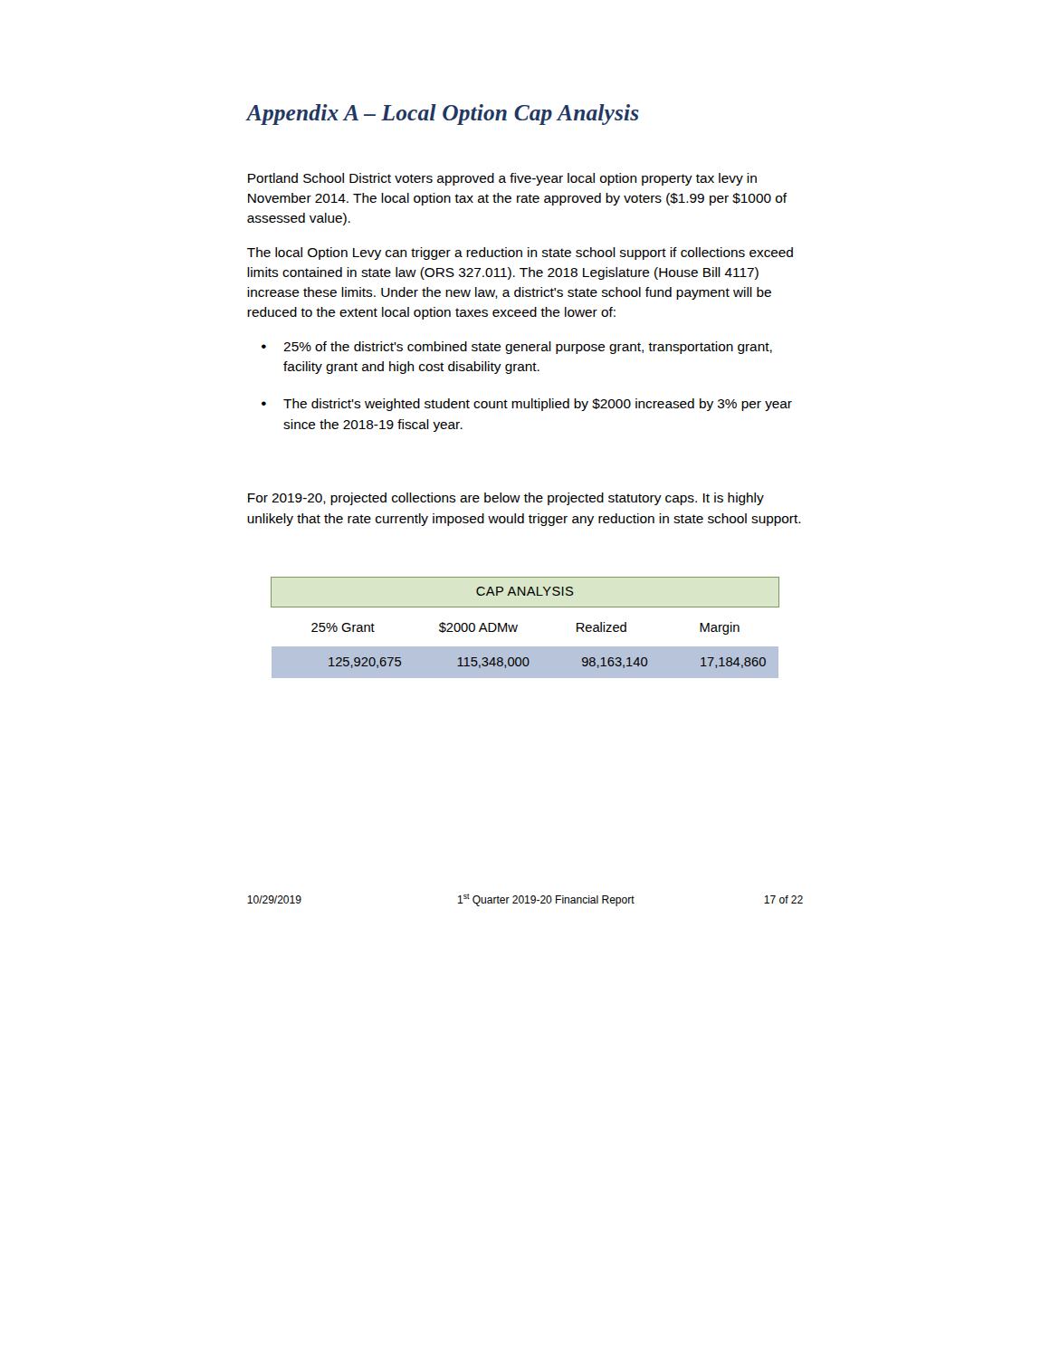Appendix A – Local Option Cap Analysis
Portland School District voters approved a five-year local option property tax levy in November 2014. The local option tax at the rate approved by voters ($1.99 per $1000 of assessed value).
The local Option Levy can trigger a reduction in state school support if collections exceed limits contained in state law (ORS 327.011). The 2018 Legislature (House Bill 4117) increase these limits. Under the new law, a district's state school fund payment will be reduced to the extent local option taxes exceed the lower of:
25% of the district's combined state general purpose grant, transportation grant, facility grant and high cost disability grant.
The district's weighted student count multiplied by $2000 increased by 3% per year since the 2018-19 fiscal year.
For 2019-20, projected collections are below the projected statutory caps. It is highly unlikely that the rate currently imposed would trigger any reduction in state school support.
| CAP ANALYSIS |
| --- |
| 25% Grant | $2000 ADMw | Realized | Margin |
| 125,920,675 | 115,348,000 | 98,163,140 | 17,184,860 |
10/29/2019
1st Quarter 2019-20 Financial Report
17 of 22